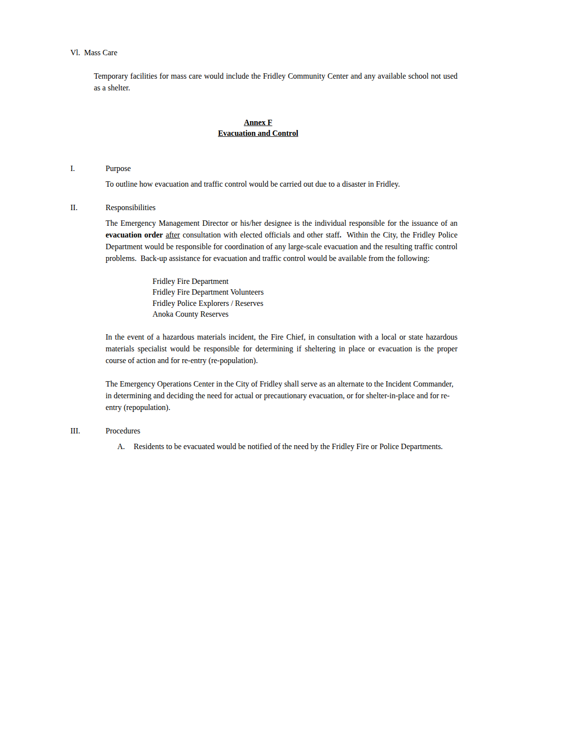Vl. Mass Care
Temporary facilities for mass care would include the Fridley Community Center and any available school not used as a shelter.
Annex F
Evacuation and Control
I.
Purpose
To outline how evacuation and traffic control would be carried out due to a disaster in Fridley.
II.
Responsibilities
The Emergency Management Director or his/her designee is the individual responsible for the issuance of an evacuation order after consultation with elected officials and other staff. Within the City, the Fridley Police Department would be responsible for coordination of any large-scale evacuation and the resulting traffic control problems. Back-up assistance for evacuation and traffic control would be available from the following:
Fridley Fire Department
Fridley Fire Department Volunteers
Fridley Police Explorers / Reserves
Anoka County Reserves
In the event of a hazardous materials incident, the Fire Chief, in consultation with a local or state hazardous materials specialist would be responsible for determining if sheltering in place or evacuation is the proper course of action and for re-entry (re-population).
The Emergency Operations Center in the City of Fridley shall serve as an alternate to the Incident Commander, in determining and deciding the need for actual or precautionary evacuation, or for shelter-in-place and for re-entry (repopulation).
III.
Procedures
A.
Residents to be evacuated would be notified of the need by the Fridley Fire or Police Departments.